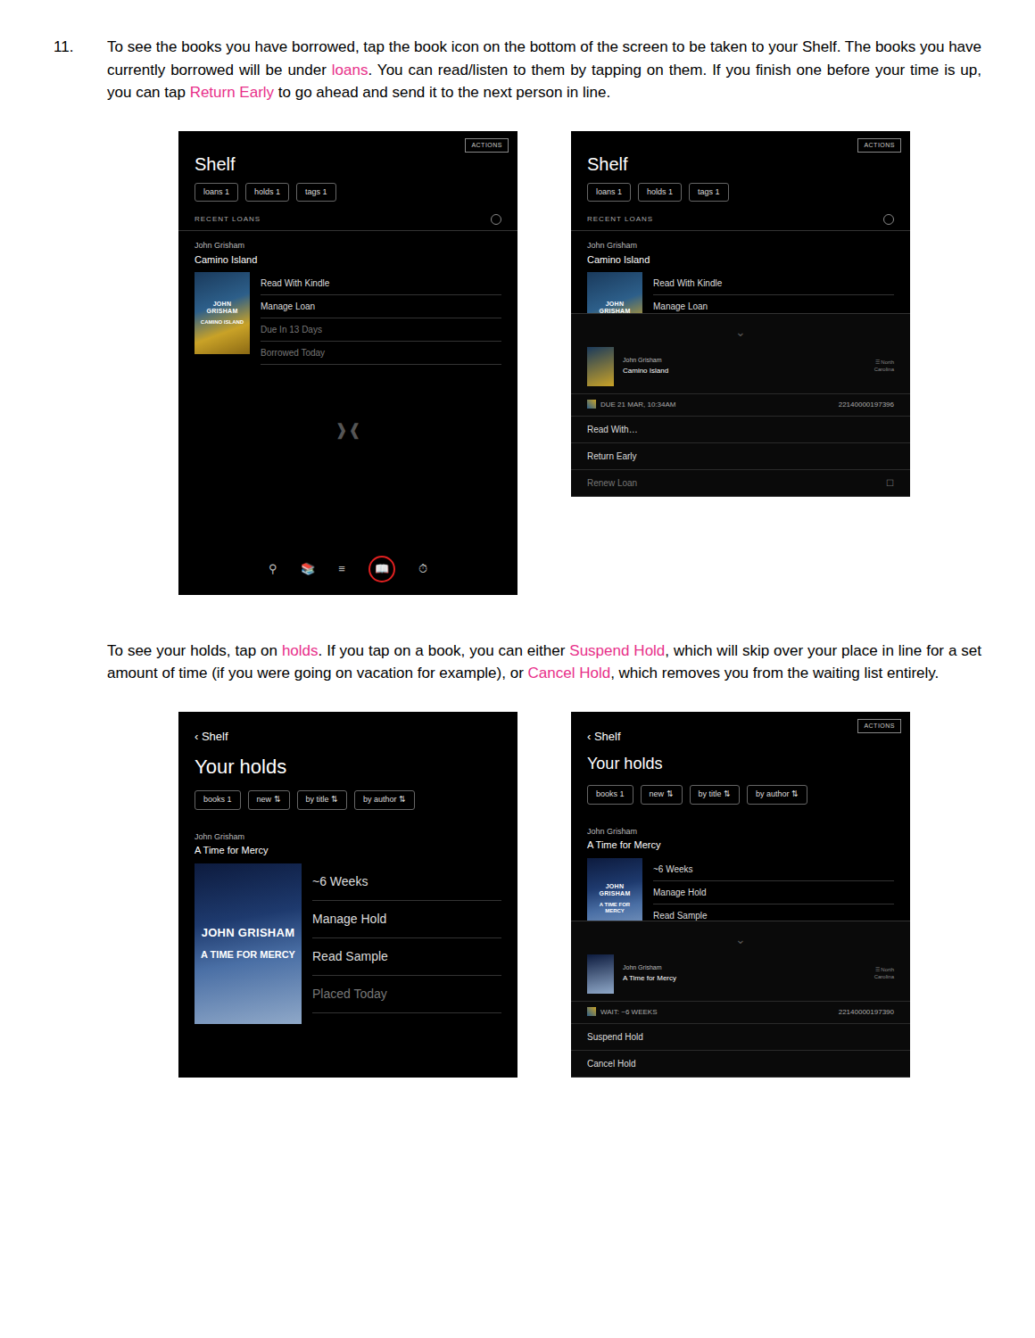11.
To see the books you have borrowed, tap the book icon on the bottom of the screen to be taken to your Shelf. The books you have currently borrowed will be under loans. You can read/listen to them by tapping on them. If you finish one before your time is up, you can tap Return Early to go ahead and send it to the next person in line.
ACTIONS
Shelf
loans 1
holds 1
tags 1
RECENT LOANS
John Grisham
Camino Island
JOHN GRISHAM
CAMINO ISLAND
Read With Kindle
Manage Loan
Due In 13 Days
Borrowed Today
❱❰
⚲ 📚 ≡ 📖 ⏱
ACTIONS
Shelf
loans 1
holds 1
tags 1
RECENT LOANS
John Grisham
Camino Island
JOHN GRISHAM
CAMINO ISLAND
Read With Kindle
Manage Loan
Due In 13 Days
Borrowed Today
⌄
John Grisham
Camino Island
☰ North
Carolina
DUE 21 MAR, 10:34AM 22140000197396
Read With…
Return Early
Renew Loan ☐
To see your holds, tap on holds. If you tap on a book, you can either Suspend Hold, which will skip over your place in line for a set amount of time (if you were going on vacation for example), or Cancel Hold, which removes you from the waiting list entirely.
‹ Shelf
Your holds
books 1
new ⇅
by title ⇅
by author ⇅
John Grisham
A Time for Mercy
JOHN GRISHAM
A TIME FOR MERCY
~6 Weeks
Manage Hold
Read Sample
Placed Today
ACTIONS
‹ Shelf
Your holds
books 1
new ⇅
by title ⇅
by author ⇅
John Grisham
A Time for Mercy
JOHN GRISHAM
A TIME FOR MERCY
~6 Weeks
Manage Hold
Read Sample
Placed Today
⌄
John Grisham
A Time for Mercy
☰ North
Carolina
WAIT: ~6 WEEKS 22140000197390
Suspend Hold
Cancel Hold